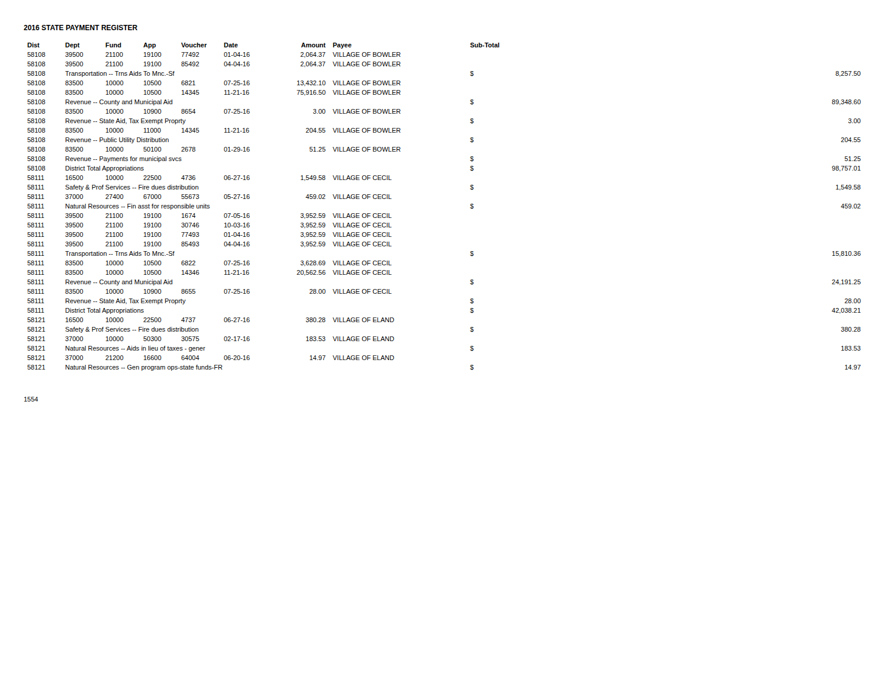2016 STATE PAYMENT REGISTER
| Dist | Dept | Fund | App | Voucher | Date | Amount | Payee | Sub-Total |
| --- | --- | --- | --- | --- | --- | --- | --- | --- |
| 58108 | 39500 | 21100 | 19100 | 77492 | 01-04-16 | 2,064.37 | VILLAGE OF BOWLER | | |
| 58108 | 39500 | 21100 | 19100 | 85492 | 04-04-16 | 2,064.37 | VILLAGE OF BOWLER | | |
| 58108 | Transportation -- Trns Aids To Mnc.-Sf | | | $ | 8,257.50 |
| 58108 | 83500 | 10000 | 10500 | 6821 | 07-25-16 | 13,432.10 | VILLAGE OF BOWLER | | |
| 58108 | 83500 | 10000 | 10500 | 14345 | 11-21-16 | 75,916.50 | VILLAGE OF BOWLER | | |
| 58108 | Revenue -- County and Municipal Aid | | | $ | 89,348.60 |
| 58108 | 83500 | 10000 | 10900 | 8654 | 07-25-16 | 3.00 | VILLAGE OF BOWLER | | |
| 58108 | Revenue -- State Aid, Tax Exempt Proprty | | | $ | 3.00 |
| 58108 | 83500 | 10000 | 11000 | 14345 | 11-21-16 | 204.55 | VILLAGE OF BOWLER | | |
| 58108 | Revenue -- Public Utility Distribution | | | $ | 204.55 |
| 58108 | 83500 | 10000 | 50100 | 2678 | 01-29-16 | 51.25 | VILLAGE OF BOWLER | | |
| 58108 | Revenue -- Payments for municipal svcs | | | $ | 51.25 |
| 58108 | District Total Appropriations | | | $ | 98,757.01 |
| 58111 | 16500 | 10000 | 22500 | 4736 | 06-27-16 | 1,549.58 | VILLAGE OF CECIL | | |
| 58111 | Safety & Prof Services -- Fire dues distribution | | | $ | 1,549.58 |
| 58111 | 37000 | 27400 | 67000 | 55673 | 05-27-16 | 459.02 | VILLAGE OF CECIL | | |
| 58111 | Natural Resources -- Fin asst for responsible units | | | $ | 459.02 |
| 58111 | 39500 | 21100 | 19100 | 1674 | 07-05-16 | 3,952.59 | VILLAGE OF CECIL | | |
| 58111 | 39500 | 21100 | 19100 | 30746 | 10-03-16 | 3,952.59 | VILLAGE OF CECIL | | |
| 58111 | 39500 | 21100 | 19100 | 77493 | 01-04-16 | 3,952.59 | VILLAGE OF CECIL | | |
| 58111 | 39500 | 21100 | 19100 | 85493 | 04-04-16 | 3,952.59 | VILLAGE OF CECIL | | |
| 58111 | Transportation -- Trns Aids To Mnc.-Sf | | | $ | 15,810.36 |
| 58111 | 83500 | 10000 | 10500 | 6822 | 07-25-16 | 3,628.69 | VILLAGE OF CECIL | | |
| 58111 | 83500 | 10000 | 10500 | 14346 | 11-21-16 | 20,562.56 | VILLAGE OF CECIL | | |
| 58111 | Revenue -- County and Municipal Aid | | | $ | 24,191.25 |
| 58111 | 83500 | 10000 | 10900 | 8655 | 07-25-16 | 28.00 | VILLAGE OF CECIL | | |
| 58111 | Revenue -- State Aid, Tax Exempt Proprty | | | $ | 28.00 |
| 58111 | District Total Appropriations | | | $ | 42,038.21 |
| 58121 | 16500 | 10000 | 22500 | 4737 | 06-27-16 | 380.28 | VILLAGE OF ELAND | | |
| 58121 | Safety & Prof Services -- Fire dues distribution | | | $ | 380.28 |
| 58121 | 37000 | 10000 | 50300 | 30575 | 02-17-16 | 183.53 | VILLAGE OF ELAND | | |
| 58121 | Natural Resources -- Aids in lieu of taxes - gener | | | $ | 183.53 |
| 58121 | 37000 | 21200 | 16600 | 64004 | 06-20-16 | 14.97 | VILLAGE OF ELAND | | |
| 58121 | Natural Resources -- Gen program ops-state funds-FR | | | $ | 14.97 |
1554